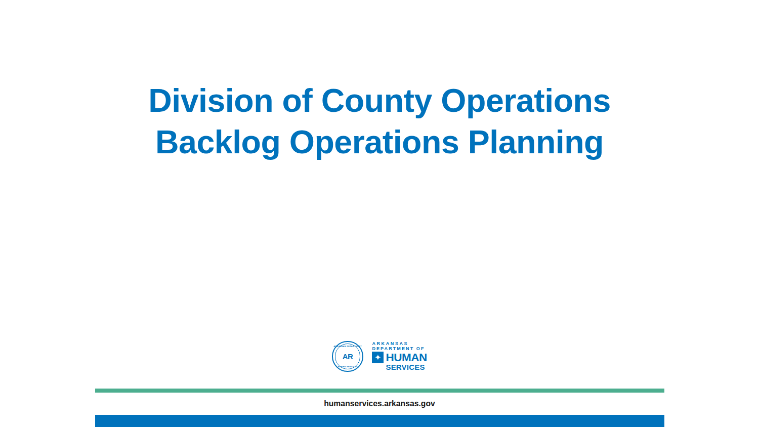Division of County Operations
Backlog Operations Planning
ARKANSAS DEPARTMENT
AR
HUMAN SERVICES
ARKANSAS
DEPARTMENT OF
✦
HUMAN
SERVICES
humanservices.arkansas.gov